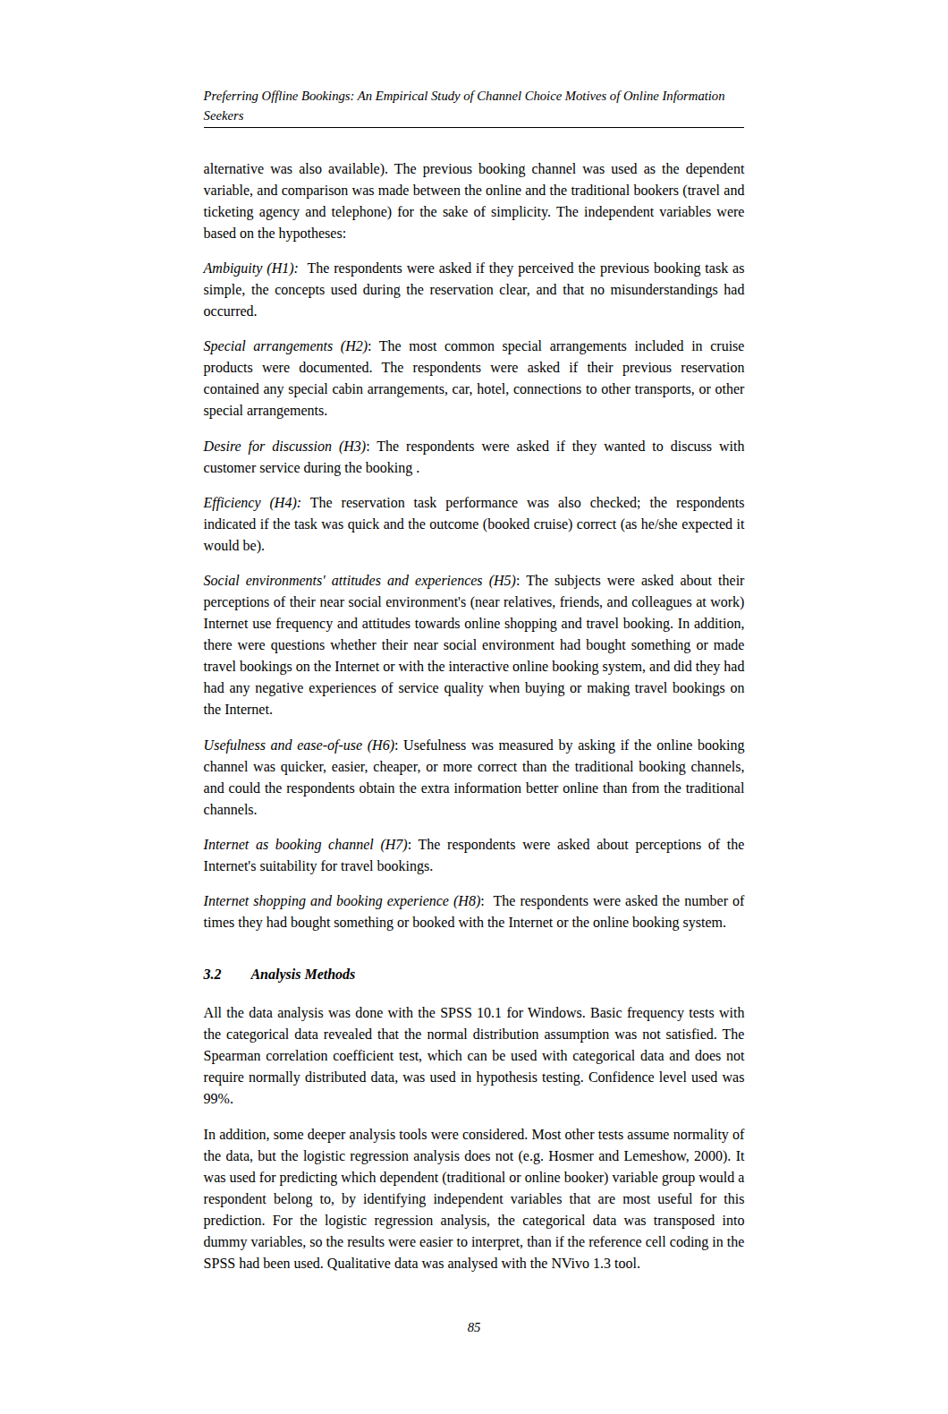Preferring Offline Bookings: An Empirical Study of Channel Choice Motives of Online Information Seekers
alternative was also available). The previous booking channel was used as the dependent variable, and comparison was made between the online and the traditional bookers (travel and ticketing agency and telephone) for the sake of simplicity. The independent variables were based on the hypotheses:
Ambiguity (H1): The respondents were asked if they perceived the previous booking task as simple, the concepts used during the reservation clear, and that no misunderstandings had occurred.
Special arrangements (H2): The most common special arrangements included in cruise products were documented. The respondents were asked if their previous reservation contained any special cabin arrangements, car, hotel, connections to other transports, or other special arrangements.
Desire for discussion (H3): The respondents were asked if they wanted to discuss with customer service during the booking .
Efficiency (H4): The reservation task performance was also checked; the respondents indicated if the task was quick and the outcome (booked cruise) correct (as he/she expected it would be).
Social environments' attitudes and experiences (H5): The subjects were asked about their perceptions of their near social environment's (near relatives, friends, and colleagues at work) Internet use frequency and attitudes towards online shopping and travel booking. In addition, there were questions whether their near social environment had bought something or made travel bookings on the Internet or with the interactive online booking system, and did they had had any negative experiences of service quality when buying or making travel bookings on the Internet.
Usefulness and ease-of-use (H6): Usefulness was measured by asking if the online booking channel was quicker, easier, cheaper, or more correct than the traditional booking channels, and could the respondents obtain the extra information better online than from the traditional channels.
Internet as booking channel (H7): The respondents were asked about perceptions of the Internet's suitability for travel bookings.
Internet shopping and booking experience (H8): The respondents were asked the number of times they had bought something or booked with the Internet or the online booking system.
3.2 Analysis Methods
All the data analysis was done with the SPSS 10.1 for Windows. Basic frequency tests with the categorical data revealed that the normal distribution assumption was not satisfied. The Spearman correlation coefficient test, which can be used with categorical data and does not require normally distributed data, was used in hypothesis testing. Confidence level used was 99%.
In addition, some deeper analysis tools were considered. Most other tests assume normality of the data, but the logistic regression analysis does not (e.g. Hosmer and Lemeshow, 2000). It was used for predicting which dependent (traditional or online booker) variable group would a respondent belong to, by identifying independent variables that are most useful for this prediction. For the logistic regression analysis, the categorical data was transposed into dummy variables, so the results were easier to interpret, than if the reference cell coding in the SPSS had been used. Qualitative data was analysed with the NVivo 1.3 tool.
85